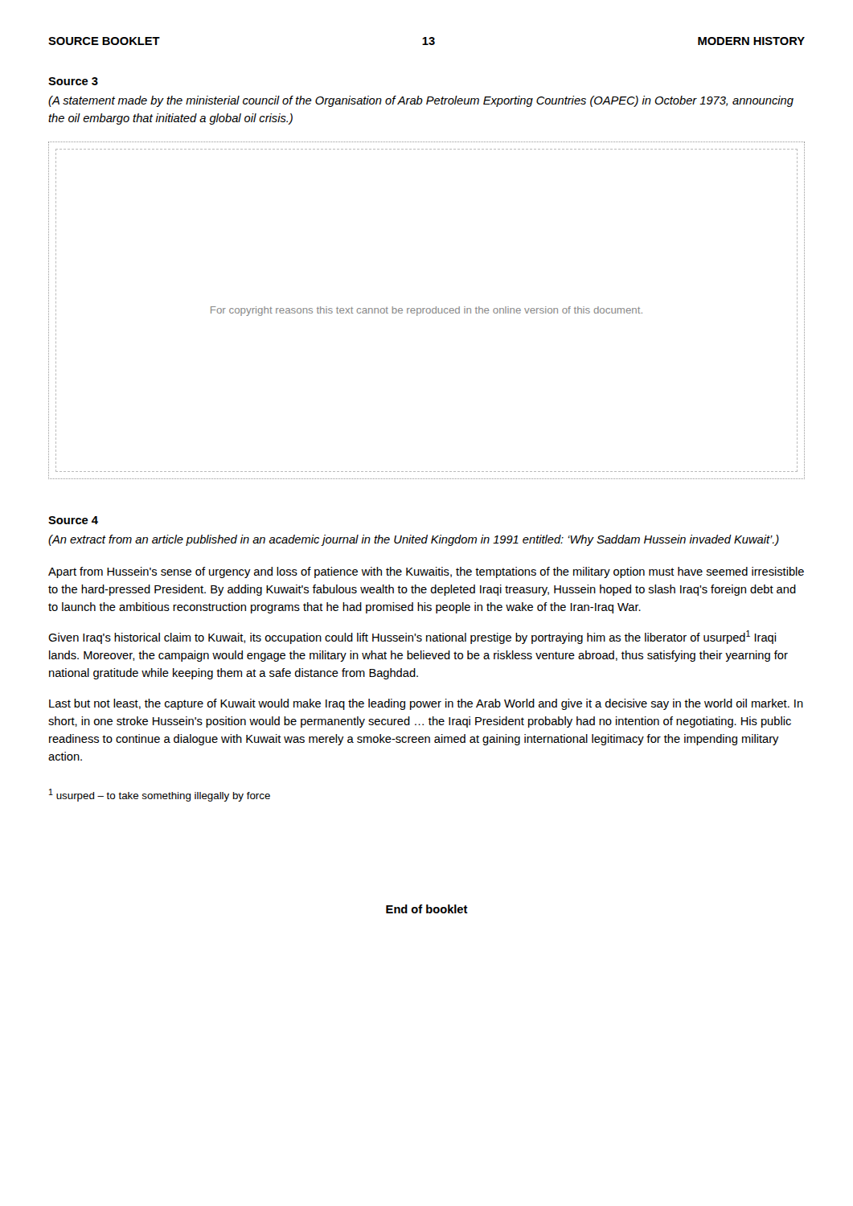SOURCE BOOKLET 13 MODERN HISTORY
Source 3
(A statement made by the ministerial council of the Organisation of Arab Petroleum Exporting Countries (OAPEC) in October 1973, announcing the oil embargo that initiated a global oil crisis.)
For copyright reasons this text cannot be reproduced in the online version of this document.
Source 4
(An extract from an article published in an academic journal in the United Kingdom in 1991 entitled: ‘Why Saddam Hussein invaded Kuwait’.)
Apart from Hussein's sense of urgency and loss of patience with the Kuwaitis, the temptations of the military option must have seemed irresistible to the hard-pressed President. By adding Kuwait's fabulous wealth to the depleted Iraqi treasury, Hussein hoped to slash Iraq's foreign debt and to launch the ambitious reconstruction programs that he had promised his people in the wake of the Iran-Iraq War.
Given Iraq's historical claim to Kuwait, its occupation could lift Hussein's national prestige by portraying him as the liberator of usurped1 Iraqi lands. Moreover, the campaign would engage the military in what he believed to be a riskless venture abroad, thus satisfying their yearning for national gratitude while keeping them at a safe distance from Baghdad.
Last but not least, the capture of Kuwait would make Iraq the leading power in the Arab World and give it a decisive say in the world oil market. In short, in one stroke Hussein's position would be permanently secured … the Iraqi President probably had no intention of negotiating. His public readiness to continue a dialogue with Kuwait was merely a smoke-screen aimed at gaining international legitimacy for the impending military action.
1 usurped – to take something illegally by force
End of booklet